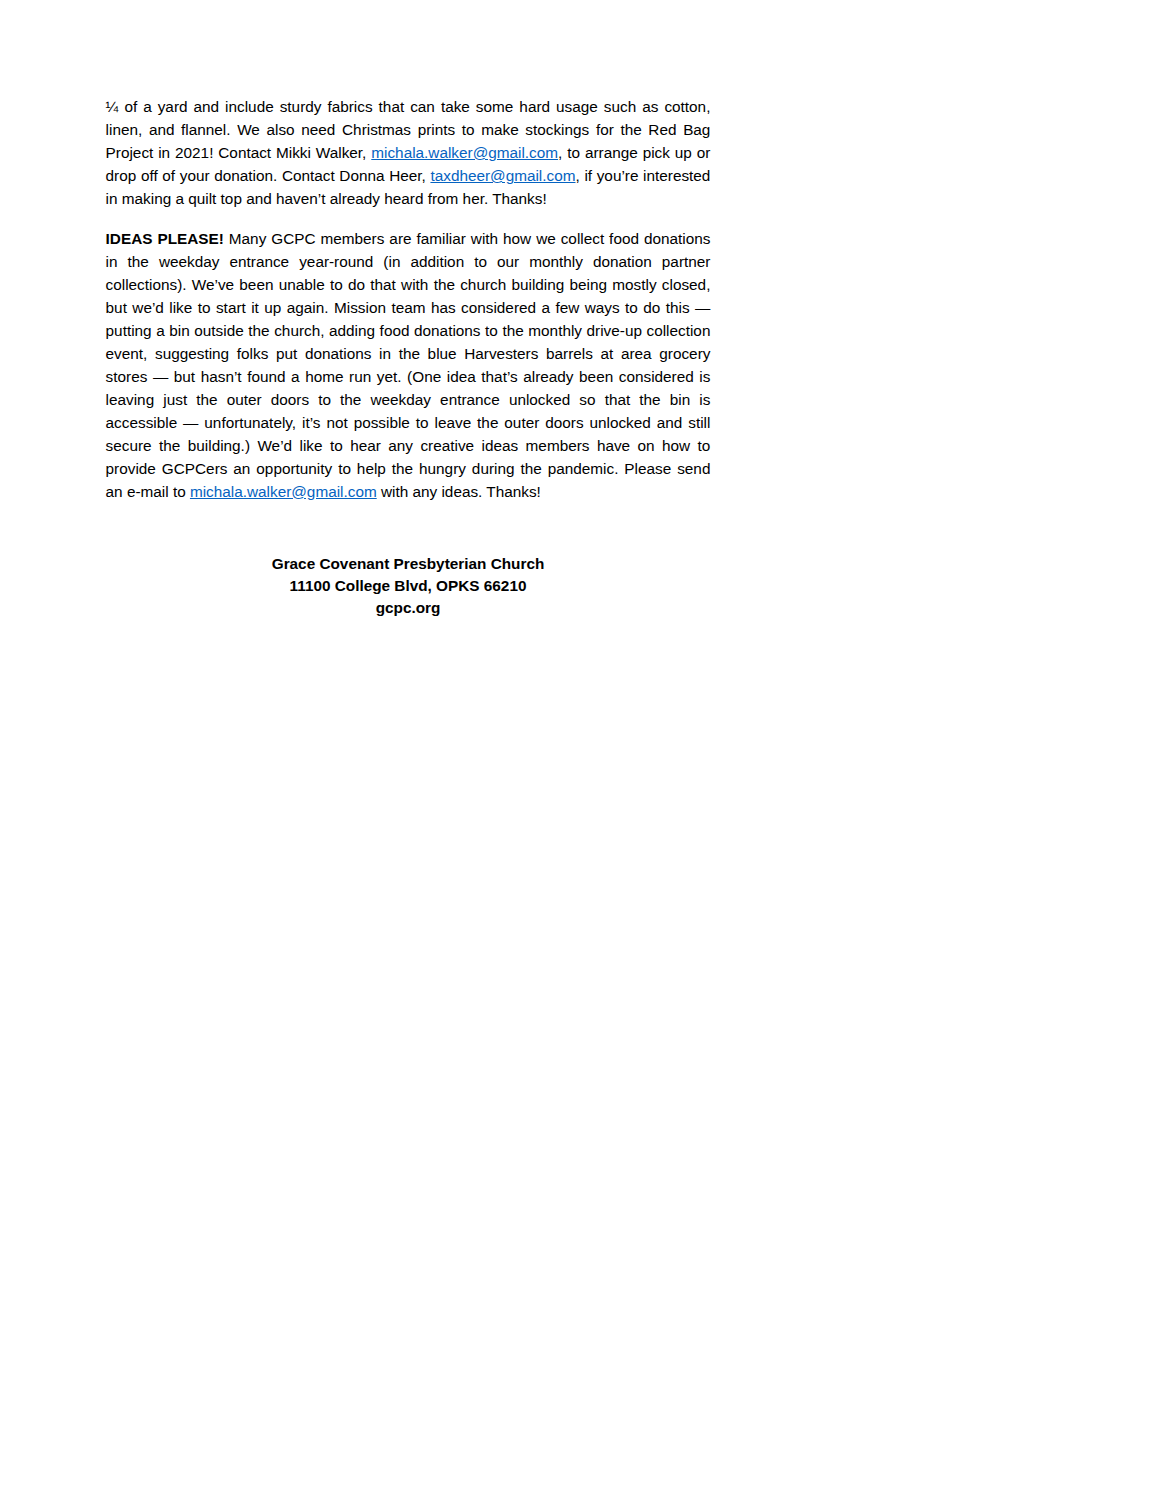¼ of a yard and include sturdy fabrics that can take some hard usage such as cotton, linen, and flannel. We also need Christmas prints to make stockings for the Red Bag Project in 2021! Contact Mikki Walker, michala.walker@gmail.com, to arrange pick up or drop off of your donation. Contact Donna Heer, taxdheer@gmail.com, if you’re interested in making a quilt top and haven’t already heard from her. Thanks!
IDEAS PLEASE! Many GCPC members are familiar with how we collect food donations in the weekday entrance year-round (in addition to our monthly donation partner collections). We’ve been unable to do that with the church building being mostly closed, but we’d like to start it up again. Mission team has considered a few ways to do this — putting a bin outside the church, adding food donations to the monthly drive-up collection event, suggesting folks put donations in the blue Harvesters barrels at area grocery stores — but hasn’t found a home run yet. (One idea that’s already been considered is leaving just the outer doors to the weekday entrance unlocked so that the bin is accessible — unfortunately, it’s not possible to leave the outer doors unlocked and still secure the building.) We’d like to hear any creative ideas members have on how to provide GCPCers an opportunity to help the hungry during the pandemic. Please send an e-mail to michala.walker@gmail.com with any ideas. Thanks!
Grace Covenant Presbyterian Church
11100 College Blvd, OPKS 66210
gcpc.org